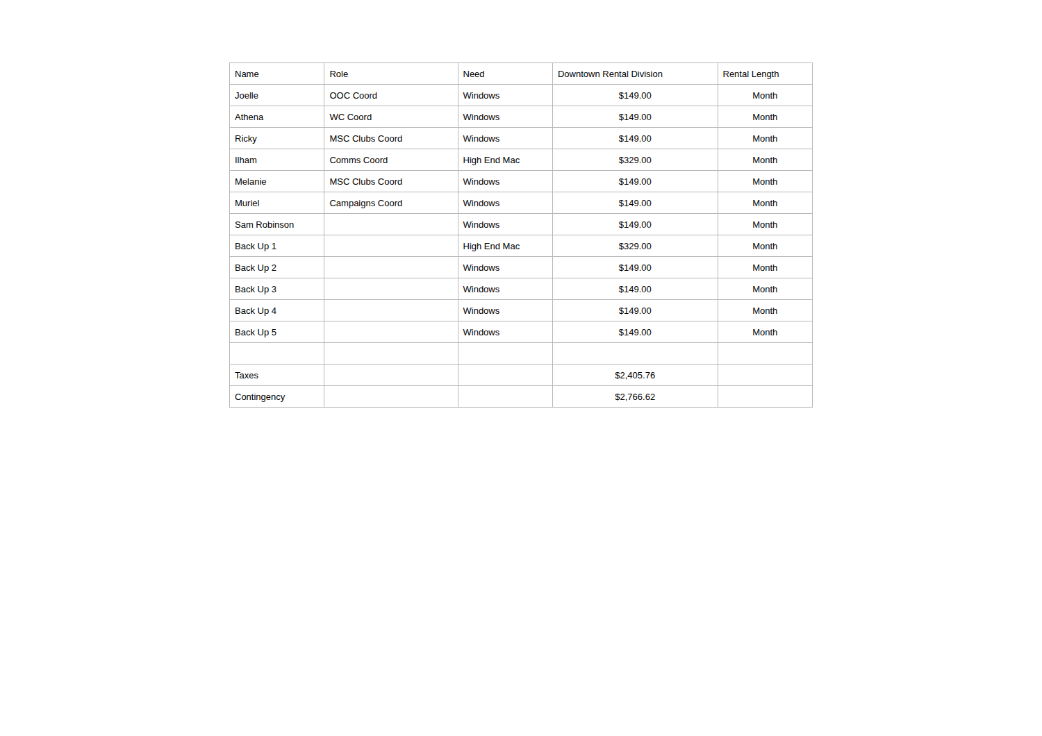| Name | Role | Need | Downtown Rental Division | Rental Length |
| --- | --- | --- | --- | --- |
| Joelle | OOC Coord | Windows | $149.00 | Month |
| Athena | WC Coord | Windows | $149.00 | Month |
| Ricky | MSC Clubs Coord | Windows | $149.00 | Month |
| Ilham | Comms Coord | High End Mac | $329.00 | Month |
| Melanie | MSC Clubs Coord | Windows | $149.00 | Month |
| Muriel | Campaigns Coord | Windows | $149.00 | Month |
| Sam Robinson | | Windows | $149.00 | Month |
| Back Up 1 | | High End Mac | $329.00 | Month |
| Back Up 2 | | Windows | $149.00 | Month |
| Back Up 3 | | Windows | $149.00 | Month |
| Back Up 4 | | Windows | $149.00 | Month |
| Back Up 5 | | Windows | $149.00 | Month |
| Taxes | | | $2,405.76 | |
| Contingency | | | $2,766.62 | |